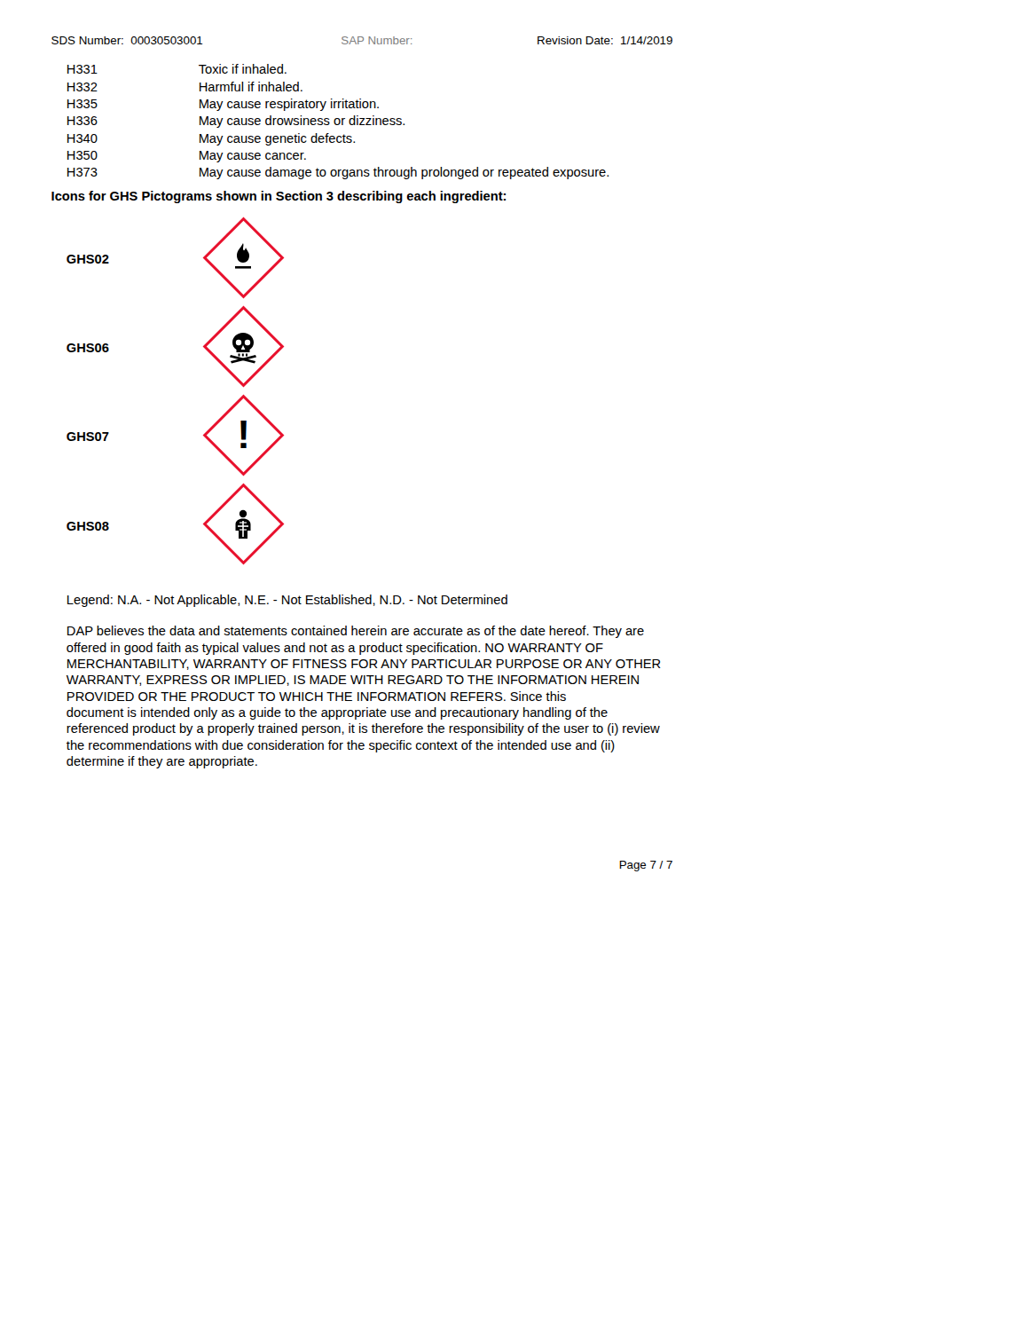SDS Number: 00030503001
SAP Number:
Revision Date: 1/14/2019
| H331 | Toxic if inhaled. |
| H332 | Harmful if inhaled. |
| H335 | May cause respiratory irritation. |
| H336 | May cause drowsiness or dizziness. |
| H340 | May cause genetic defects. |
| H350 | May cause cancer. |
| H373 | May cause damage to organs through prolonged or repeated exposure. |
Icons for GHS Pictograms shown in Section 3 describing each ingredient:
| GHS02 | |
| GHS06 | |
| GHS07 | ! |
| GHS08 | |
Legend: N.A. - Not Applicable, N.E. - Not Established, N.D. - Not Determined
DAP believes the data and statements contained herein are accurate as of the date hereof. They are offered in good faith as typical values and not as a product specification. NO WARRANTY OF MERCHANTABILITY, WARRANTY OF FITNESS FOR ANY PARTICULAR PURPOSE OR ANY OTHER WARRANTY, EXPRESS OR IMPLIED, IS MADE WITH REGARD TO THE INFORMATION HEREIN PROVIDED OR THE PRODUCT TO WHICH THE INFORMATION REFERS. Since this
document is intended only as a guide to the appropriate use and precautionary handling of the referenced product by a properly trained person, it is therefore the responsibility of the user to (i) review the recommendations with due consideration for the specific context of the intended use and (ii) determine if they are appropriate.
Page 7 / 7